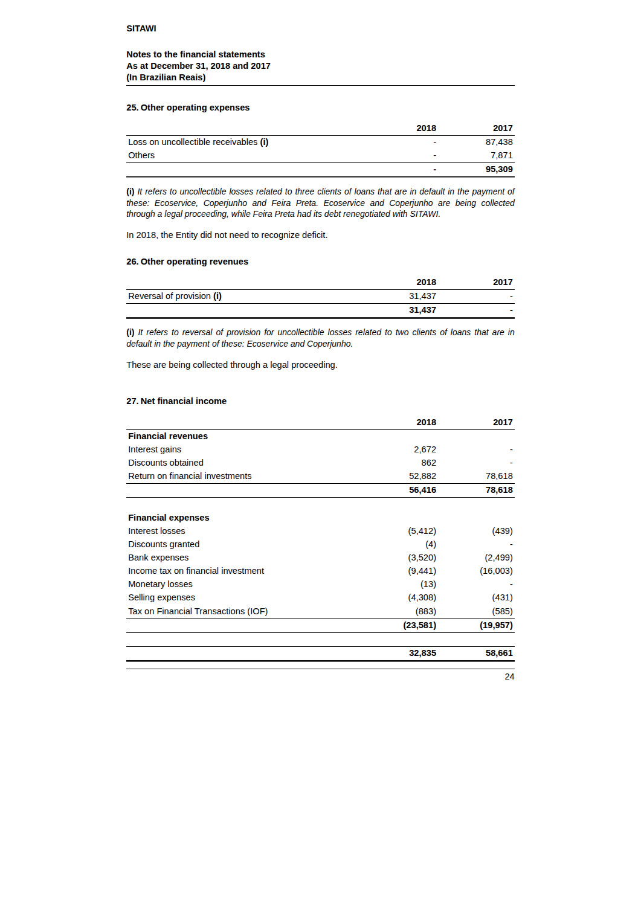SITAWI
Notes to the financial statements
As at December 31, 2018 and 2017
(In Brazilian Reais)
25. Other operating expenses
| | 2018 | 2017 |
| Loss on uncollectible receivables (i) | - | 87,438 |
| Others | - | 7,871 |
| | - | 95,309 |
(i) It refers to uncollectible losses related to three clients of loans that are in default in the payment of these: Ecoservice, Coperjunho and Feira Preta. Ecoservice and Coperjunho are being collected through a legal proceeding, while Feira Preta had its debt renegotiated with SITAWI.
In 2018, the Entity did not need to recognize deficit.
26. Other operating revenues
| | 2018 | 2017 |
| Reversal of provision (i) | 31,437 | - |
| | 31,437 | - |
(i) It refers to reversal of provision for uncollectible losses related to two clients of loans that are in default in the payment of these: Ecoservice and Coperjunho.
These are being collected through a legal proceeding.
27. Net financial income
| | 2018 | 2017 |
| Financial revenues | | |
| Interest gains | 2,672 | - |
| Discounts obtained | 862 | - |
| Return on financial investments | 52,882 | 78,618 |
| | 56,416 | 78,618 |
| Financial expenses | | |
| Interest losses | (5,412) | (439) |
| Discounts granted | (4) | - |
| Bank expenses | (3,520) | (2,499) |
| Income tax on financial investment | (9,441) | (16,003) |
| Monetary losses | (13) | - |
| Selling expenses | (4,308) | (431) |
| Tax on Financial Transactions (IOF) | (883) | (585) |
| | (23,581) | (19,957) |
| | 32,835 | 58,661 |
24